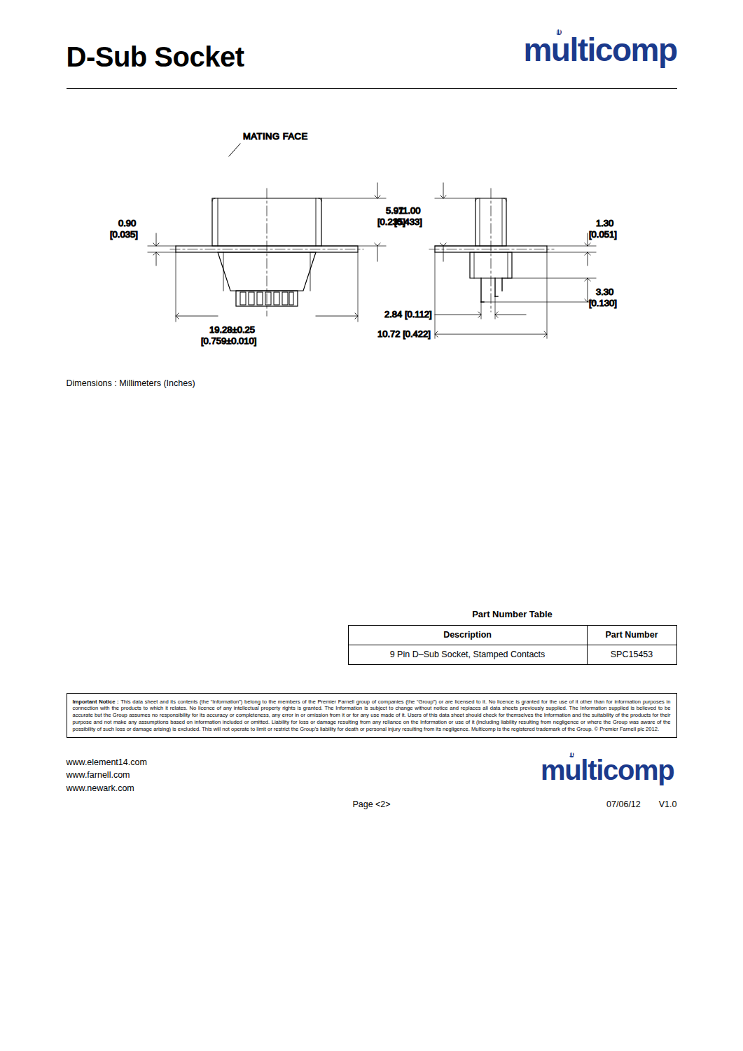D-Sub Socket
multicompmc
MATING FACE 0.90 [0.035] 5.97 [0.235] 19.28±0.25 [0.759±0.010] 11.00 [0.433] 1.30 [0.051] 3.30 [0.130] 2.84 [0.112] 10.72 [0.422]
Dimensions : Millimeters (Inches)
Part Number Table
| Description | Part Number |
| --- | --- |
| 9 Pin D–Sub Socket, Stamped Contacts | SPC15453 |
Important Notice : This data sheet and its contents (the “Information”) belong to the members of the Premier Farnell group of companies (the “Group”) or are licensed to it. No licence is granted for the use of it other than for information purposes in connection with the products to which it relates. No licence of any intellectual property rights is granted. The Information is subject to change without notice and replaces all data sheets previously supplied. The Information supplied is believed to be accurate but the Group assumes no responsibility for its accuracy or completeness, any error in or omission from it or for any use made of it. Users of this data sheet should check for themselves the Information and the suitability of the products for their purpose and not make any assumptions based on information included or omitted. Liability for loss or damage resulting from any reliance on the Information or use of it (including liability resulting from negligence or where the Group was aware of the possibility of such loss or damage arising) is excluded. This will not operate to limit or restrict the Group’s liability for death or personal injury resulting from its negligence. Multicomp is the registered trademark of the Group. © Premier Farnell plc 2012.
www.element14.com
www.farnell.com
www.newark.com
multicompmc
Page <2> 07/06/12V1.0